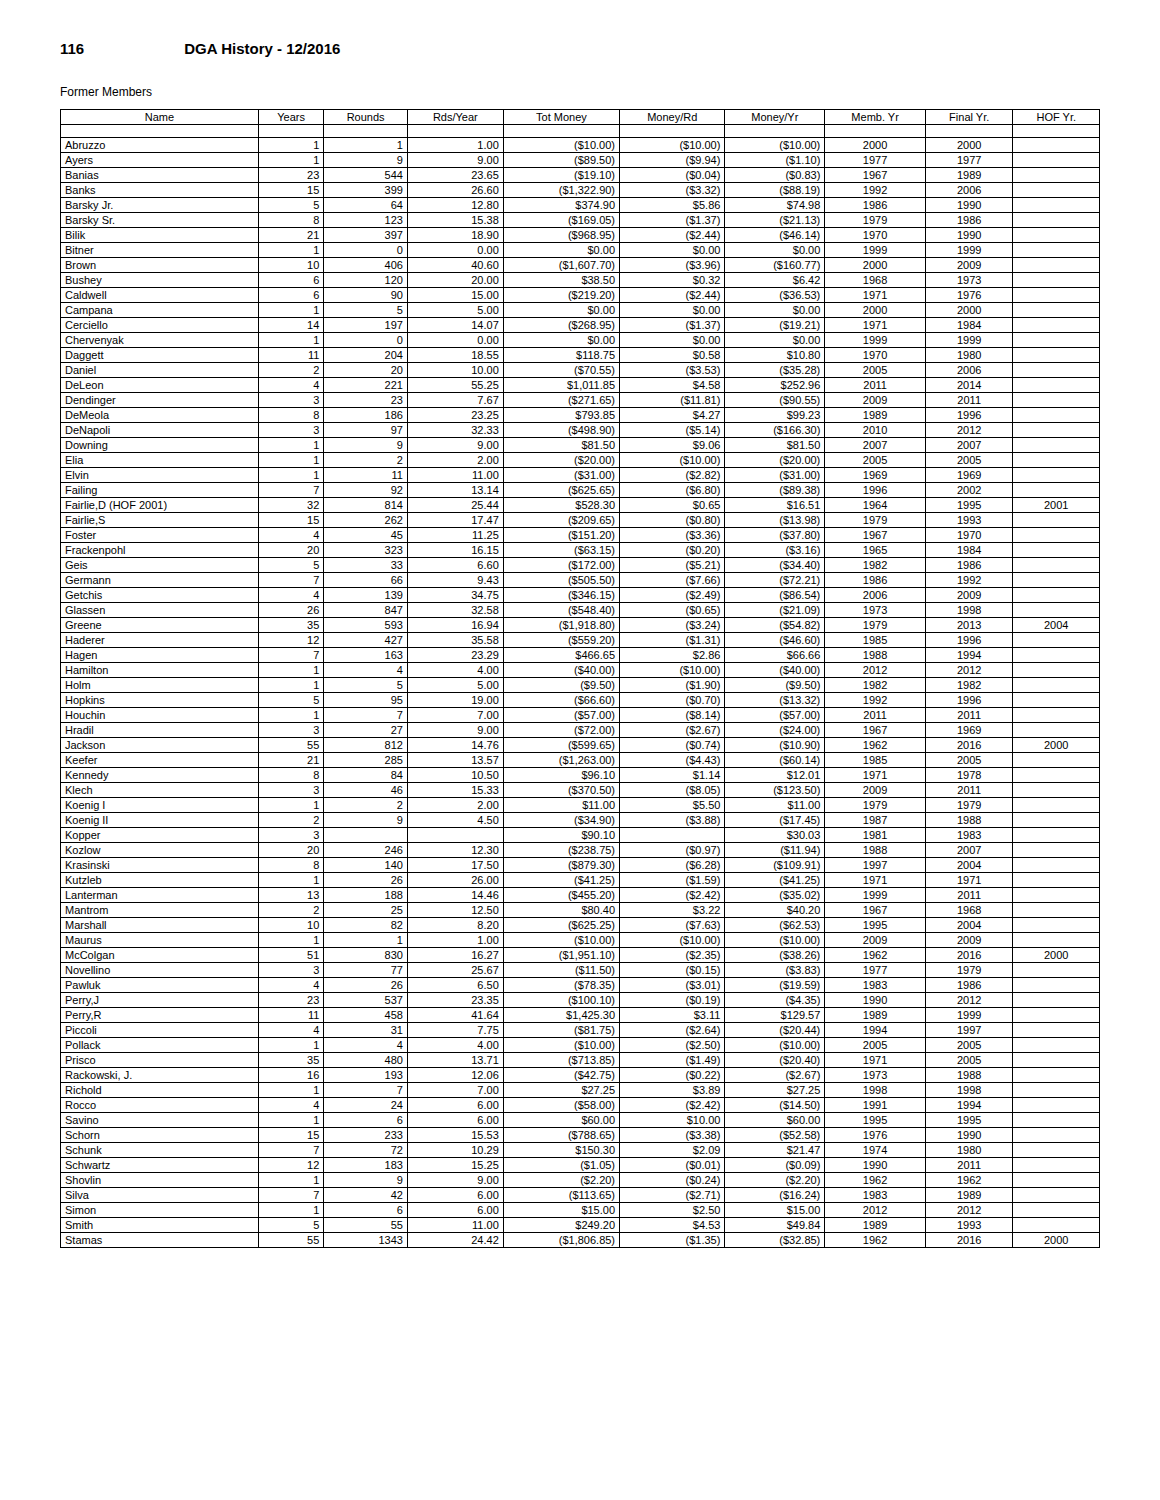116 DGA History - 12/2016
Former Members
| Name | Years | Rounds | Rds/Year | Tot Money | Money/Rd | Money/Yr | Memb. Yr | Final Yr. | HOF Yr. |
| --- | --- | --- | --- | --- | --- | --- | --- | --- | --- |
| Abruzzo | 1 | 1 | 1.00 | ($10.00) | ($10.00) | ($10.00) | 2000 | 2000 | |
| Ayers | 1 | 9 | 9.00 | ($89.50) | ($9.94) | ($1.10) | 1977 | 1977 | |
| Banias | 23 | 544 | 23.65 | ($19.10) | ($0.04) | ($0.83) | 1967 | 1989 | |
| Banks | 15 | 399 | 26.60 | ($1,322.90) | ($3.32) | ($88.19) | 1992 | 2006 | |
| Barsky Jr. | 5 | 64 | 12.80 | $374.90 | $5.86 | $74.98 | 1986 | 1990 | |
| Barsky Sr. | 8 | 123 | 15.38 | ($169.05) | ($1.37) | ($21.13) | 1979 | 1986 | |
| Bilik | 21 | 397 | 18.90 | ($968.95) | ($2.44) | ($46.14) | 1970 | 1990 | |
| Bitner | 1 | 0 | 0.00 | $0.00 | $0.00 | $0.00 | 1999 | 1999 | |
| Brown | 10 | 406 | 40.60 | ($1,607.70) | ($3.96) | ($160.77) | 2000 | 2009 | |
| Bushey | 6 | 120 | 20.00 | $38.50 | $0.32 | $6.42 | 1968 | 1973 | |
| Caldwell | 6 | 90 | 15.00 | ($219.20) | ($2.44) | ($36.53) | 1971 | 1976 | |
| Campana | 1 | 5 | 5.00 | $0.00 | $0.00 | $0.00 | 2000 | 2000 | |
| Cerciello | 14 | 197 | 14.07 | ($268.95) | ($1.37) | ($19.21) | 1971 | 1984 | |
| Chervenyak | 1 | 0 | 0.00 | $0.00 | $0.00 | $0.00 | 1999 | 1999 | |
| Daggett | 11 | 204 | 18.55 | $118.75 | $0.58 | $10.80 | 1970 | 1980 | |
| Daniel | 2 | 20 | 10.00 | ($70.55) | ($3.53) | ($35.28) | 2005 | 2006 | |
| DeLeon | 4 | 221 | 55.25 | $1,011.85 | $4.58 | $252.96 | 2011 | 2014 | |
| Dendinger | 3 | 23 | 7.67 | ($271.65) | ($11.81) | ($90.55) | 2009 | 2011 | |
| DeMeola | 8 | 186 | 23.25 | $793.85 | $4.27 | $99.23 | 1989 | 1996 | |
| DeNapoli | 3 | 97 | 32.33 | ($498.90) | ($5.14) | ($166.30) | 2010 | 2012 | |
| Downing | 1 | 9 | 9.00 | $81.50 | $9.06 | $81.50 | 2007 | 2007 | |
| Elia | 1 | 2 | 2.00 | ($20.00) | ($10.00) | ($20.00) | 2005 | 2005 | |
| Elvin | 1 | 11 | 11.00 | ($31.00) | ($2.82) | ($31.00) | 1969 | 1969 | |
| Failing | 7 | 92 | 13.14 | ($625.65) | ($6.80) | ($89.38) | 1996 | 2002 | |
| Fairlie,D (HOF 2001) | 32 | 814 | 25.44 | $528.30 | $0.65 | $16.51 | 1964 | 1995 | 2001 |
| Fairlie,S | 15 | 262 | 17.47 | ($209.65) | ($0.80) | ($13.98) | 1979 | 1993 | |
| Foster | 4 | 45 | 11.25 | ($151.20) | ($3.36) | ($37.80) | 1967 | 1970 | |
| Frackenpohl | 20 | 323 | 16.15 | ($63.15) | ($0.20) | ($3.16) | 1965 | 1984 | |
| Geis | 5 | 33 | 6.60 | ($172.00) | ($5.21) | ($34.40) | 1982 | 1986 | |
| Germann | 7 | 66 | 9.43 | ($505.50) | ($7.66) | ($72.21) | 1986 | 1992 | |
| Getchis | 4 | 139 | 34.75 | ($346.15) | ($2.49) | ($86.54) | 2006 | 2009 | |
| Glassen | 26 | 847 | 32.58 | ($548.40) | ($0.65) | ($21.09) | 1973 | 1998 | |
| Greene | 35 | 593 | 16.94 | ($1,918.80) | ($3.24) | ($54.82) | 1979 | 2013 | 2004 |
| Haderer | 12 | 427 | 35.58 | ($559.20) | ($1.31) | ($46.60) | 1985 | 1996 | |
| Hagen | 7 | 163 | 23.29 | $466.65 | $2.86 | $66.66 | 1988 | 1994 | |
| Hamilton | 1 | 4 | 4.00 | ($40.00) | ($10.00) | ($40.00) | 2012 | 2012 | |
| Holm | 1 | 5 | 5.00 | ($9.50) | ($1.90) | ($9.50) | 1982 | 1982 | |
| Hopkins | 5 | 95 | 19.00 | ($66.60) | ($0.70) | ($13.32) | 1992 | 1996 | |
| Houchin | 1 | 7 | 7.00 | ($57.00) | ($8.14) | ($57.00) | 2011 | 2011 | |
| Hradil | 3 | 27 | 9.00 | ($72.00) | ($2.67) | ($24.00) | 1967 | 1969 | |
| Jackson | 55 | 812 | 14.76 | ($599.65) | ($0.74) | ($10.90) | 1962 | 2016 | 2000 |
| Keefer | 21 | 285 | 13.57 | ($1,263.00) | ($4.43) | ($60.14) | 1985 | 2005 | |
| Kennedy | 8 | 84 | 10.50 | $96.10 | $1.14 | $12.01 | 1971 | 1978 | |
| Klech | 3 | 46 | 15.33 | ($370.50) | ($8.05) | ($123.50) | 2009 | 2011 | |
| Koenig I | 1 | 2 | 2.00 | $11.00 | $5.50 | $11.00 | 1979 | 1979 | |
| Koenig II | 2 | 9 | 4.50 | ($34.90) | ($3.88) | ($17.45) | 1987 | 1988 | |
| Kopper | 3 | | | $90.10 | | $30.03 | 1981 | 1983 | |
| Kozlow | 20 | 246 | 12.30 | ($238.75) | ($0.97) | ($11.94) | 1988 | 2007 | |
| Krasinski | 8 | 140 | 17.50 | ($879.30) | ($6.28) | ($109.91) | 1997 | 2004 | |
| Kutzleb | 1 | 26 | 26.00 | ($41.25) | ($1.59) | ($41.25) | 1971 | 1971 | |
| Lanterman | 13 | 188 | 14.46 | ($455.20) | ($2.42) | ($35.02) | 1999 | 2011 | |
| Mantrom | 2 | 25 | 12.50 | $80.40 | $3.22 | $40.20 | 1967 | 1968 | |
| Marshall | 10 | 82 | 8.20 | ($625.25) | ($7.63) | ($62.53) | 1995 | 2004 | |
| Maurus | 1 | 1 | 1.00 | ($10.00) | ($10.00) | ($10.00) | 2009 | 2009 | |
| McColgan | 51 | 830 | 16.27 | ($1,951.10) | ($2.35) | ($38.26) | 1962 | 2016 | 2000 |
| Novellino | 3 | 77 | 25.67 | ($11.50) | ($0.15) | ($3.83) | 1977 | 1979 | |
| Pawluk | 4 | 26 | 6.50 | ($78.35) | ($3.01) | ($19.59) | 1983 | 1986 | |
| Perry,J | 23 | 537 | 23.35 | ($100.10) | ($0.19) | ($4.35) | 1990 | 2012 | |
| Perry,R | 11 | 458 | 41.64 | $1,425.30 | $3.11 | $129.57 | 1989 | 1999 | |
| Piccoli | 4 | 31 | 7.75 | ($81.75) | ($2.64) | ($20.44) | 1994 | 1997 | |
| Pollack | 1 | 4 | 4.00 | ($10.00) | ($2.50) | ($10.00) | 2005 | 2005 | |
| Prisco | 35 | 480 | 13.71 | ($713.85) | ($1.49) | ($20.40) | 1971 | 2005 | |
| Rackowski, J. | 16 | 193 | 12.06 | ($42.75) | ($0.22) | ($2.67) | 1973 | 1988 | |
| Richold | 1 | 7 | 7.00 | $27.25 | $3.89 | $27.25 | 1998 | 1998 | |
| Rocco | 4 | 24 | 6.00 | ($58.00) | ($2.42) | ($14.50) | 1991 | 1994 | |
| Savino | 1 | 6 | 6.00 | $60.00 | $10.00 | $60.00 | 1995 | 1995 | |
| Schorn | 15 | 233 | 15.53 | ($788.65) | ($3.38) | ($52.58) | 1976 | 1990 | |
| Schunk | 7 | 72 | 10.29 | $150.30 | $2.09 | $21.47 | 1974 | 1980 | |
| Schwartz | 12 | 183 | 15.25 | ($1.05) | ($0.01) | ($0.09) | 1990 | 2011 | |
| Shovlin | 1 | 9 | 9.00 | ($2.20) | ($0.24) | ($2.20) | 1962 | 1962 | |
| Silva | 7 | 42 | 6.00 | ($113.65) | ($2.71) | ($16.24) | 1983 | 1989 | |
| Simon | 1 | 6 | 6.00 | $15.00 | $2.50 | $15.00 | 2012 | 2012 | |
| Smith | 5 | 55 | 11.00 | $249.20 | $4.53 | $49.84 | 1989 | 1993 | |
| Stamas | 55 | 1343 | 24.42 | ($1,806.85) | ($1.35) | ($32.85) | 1962 | 2016 | 2000 |